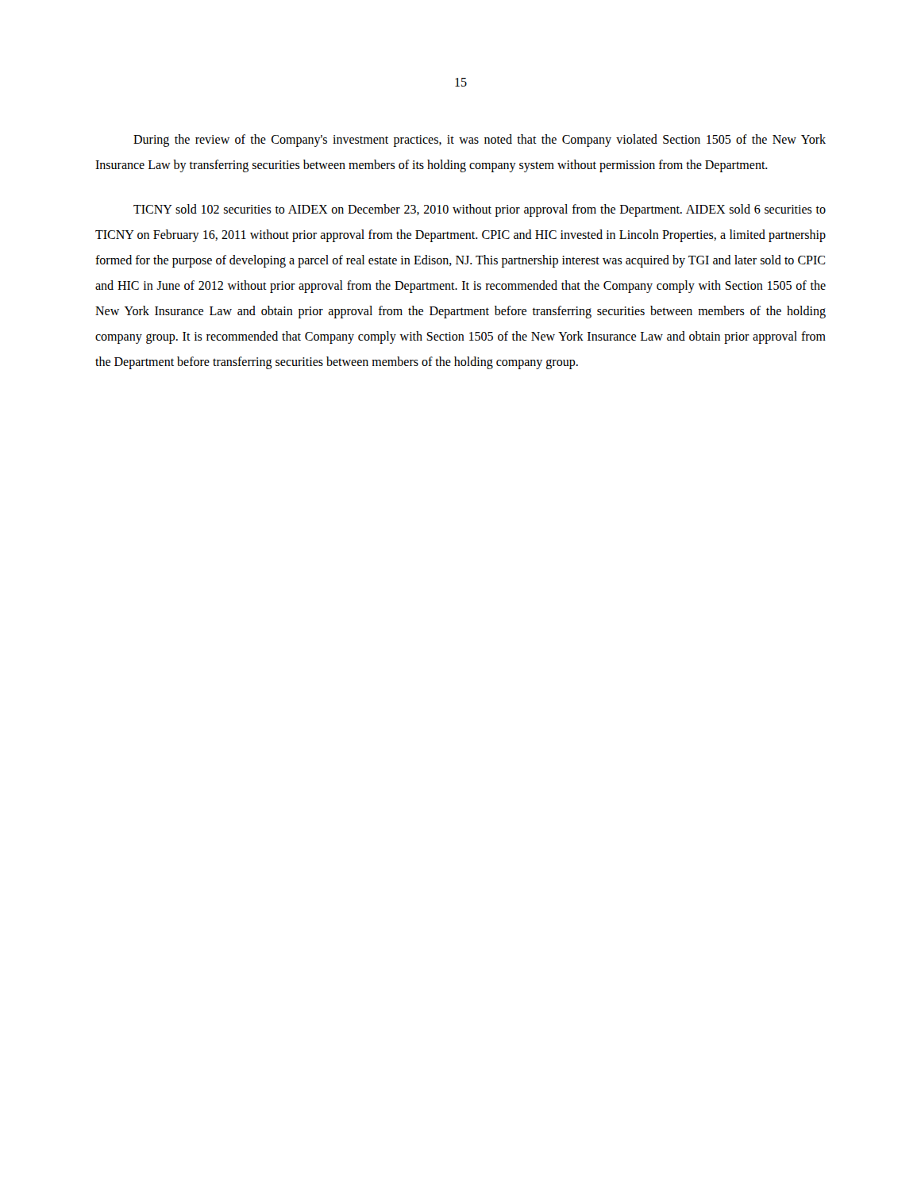15
During the review of the Company's investment practices, it was noted that the Company violated Section 1505 of the New York Insurance Law by transferring securities between members of its holding company system without permission from the Department.
TICNY sold 102 securities to AIDEX on December 23, 2010 without prior approval from the Department. AIDEX sold 6 securities to TICNY on February 16, 2011 without prior approval from the Department. CPIC and HIC invested in Lincoln Properties, a limited partnership formed for the purpose of developing a parcel of real estate in Edison, NJ. This partnership interest was acquired by TGI and later sold to CPIC and HIC in June of 2012 without prior approval from the Department. It is recommended that the Company comply with Section 1505 of the New York Insurance Law and obtain prior approval from the Department before transferring securities between members of the holding company group. It is recommended that Company comply with Section 1505 of the New York Insurance Law and obtain prior approval from the Department before transferring securities between members of the holding company group.